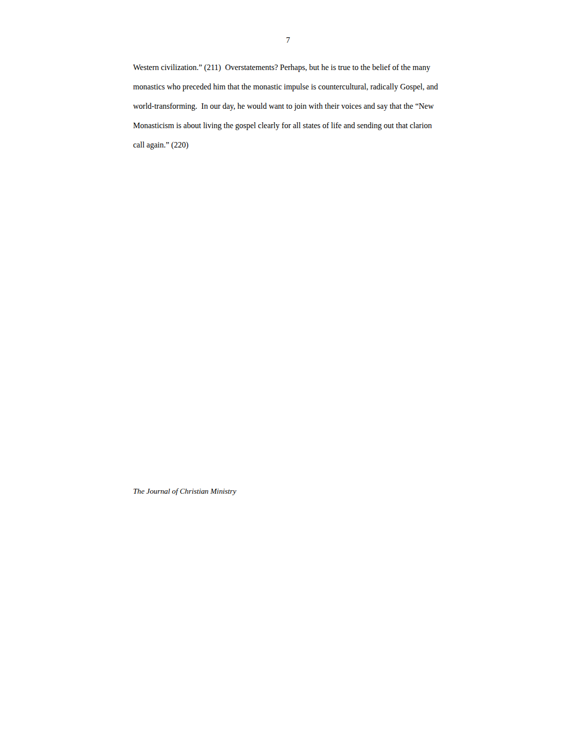7
Western civilization.” (211) Overstatements? Perhaps, but he is true to the belief of the many monastics who preceded him that the monastic impulse is countercultural, radically Gospel, and world-transforming. In our day, he would want to join with their voices and say that the “New Monasticism is about living the gospel clearly for all states of life and sending out that clarion call again.” (220)
The Journal of Christian Ministry